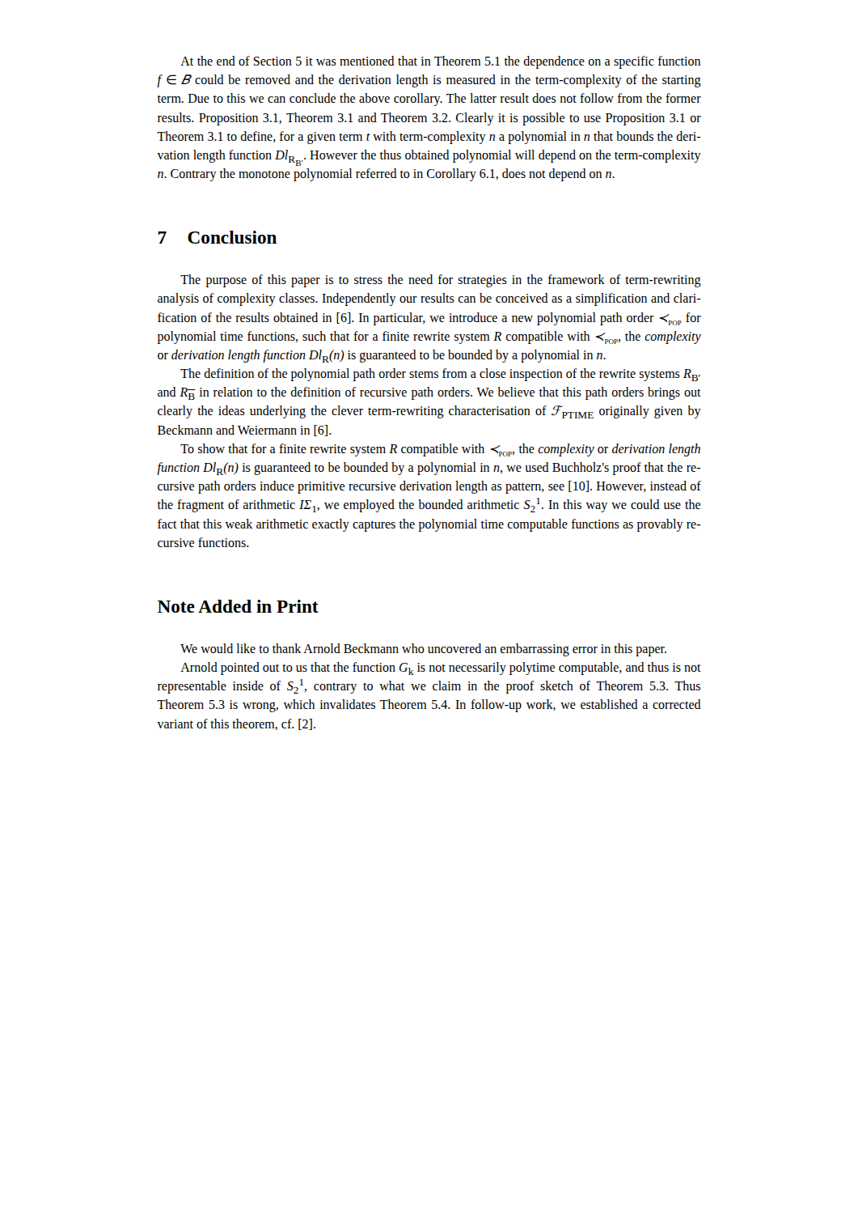At the end of Section 5 it was mentioned that in Theorem 5.1 the dependence on a specific function f ∈ 𝐵 could be removed and the derivation length is measured in the term-complexity of the starting term. Due to this we can conclude the above corollary. The latter result does not follow from the former results. Proposition 3.1, Theorem 3.1 and Theorem 3.2. Clearly it is possible to use Proposition 3.1 or Theorem 3.1 to define, for a given term t with term-complexity n a polynomial in n that bounds the derivation length function DlRB′. However the thus obtained polynomial will depend on the term-complexity n. Contrary the monotone polynomial referred to in Corollary 6.1, does not depend on n.
7 Conclusion
The purpose of this paper is to stress the need for strategies in the framework of term-rewriting analysis of complexity classes. Independently our results can be conceived as a simplification and clarification of the results obtained in [6]. In particular, we introduce a new polynomial path order ≺pop for polynomial time functions, such that for a finite rewrite system R compatible with ≺pop, the complexity or derivation length function DlR(n) is guaranteed to be bounded by a polynomial in n.
The definition of the polynomial path order stems from a close inspection of the rewrite systems RB′ and RB in relation to the definition of recursive path orders. We believe that this path orders brings out clearly the ideas underlying the clever term-rewriting characterisation of ℱPTIME originally given by Beckmann and Weiermann in [6].
To show that for a finite rewrite system R compatible with ≺pop, the complexity or derivation length function DlR(n) is guaranteed to be bounded by a polynomial in n, we used Buchholz's proof that the recursive path orders induce primitive recursive derivation length as pattern, see [10]. However, instead of the fragment of arithmetic IΣ1, we employed the bounded arithmetic S21. In this way we could use the fact that this weak arithmetic exactly captures the polynomial time computable functions as provably recursive functions.
Note Added in Print
We would like to thank Arnold Beckmann who uncovered an embarrassing error in this paper.
Arnold pointed out to us that the function Gk is not necessarily polytime computable, and thus is not representable inside of S21, contrary to what we claim in the proof sketch of Theorem 5.3. Thus Theorem 5.3 is wrong, which invalidates Theorem 5.4. In follow-up work, we established a corrected variant of this theorem, cf. [2].